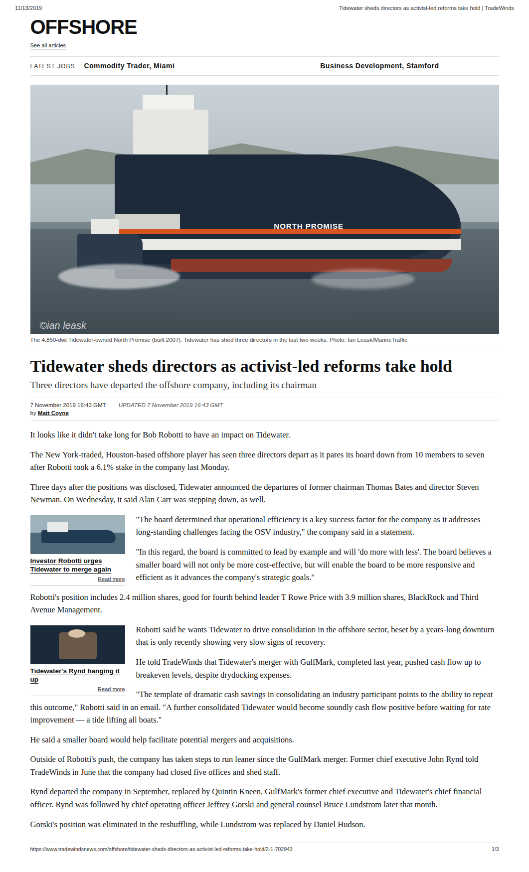11/13/2019 Tidewater sheds directors as activist-led reforms take hold | TradeWinds
OFFSHORE
See all articles
LATEST JOBS Commodity Trader, Miami Business Development, Stamford
NORTH PROMISE
©ian leask
The 4,850-dwt Tidewater-owned North Promise (built 2007). Tidewater has shed three directors in the last two weeks. Photo: Ian Leask/MarineTraffic
Tidewater sheds directors as activist-led reforms take hold
Three directors have departed the offshore company, including its chairman
7 November 2019 16:43 GMT UPDATED 7 November 2019 16:43 GMT by Matt Coyne
It looks like it didn't take long for Bob Robotti to have an impact on Tidewater.
The New York-traded, Houston-based offshore player has seen three directors depart as it pares its board down from 10 members to seven after Robotti took a 6.1% stake in the company last Monday.
Three days after the positions was disclosed, Tidewater announced the departures of former chairman Thomas Bates and director Steven Newman. On Wednesday, it said Alan Carr was stepping down, as well.
Investor Robotti urges Tidewater to merge again
Read more
"The board determined that operational efficiency is a key success factor for the company as it addresses long-standing challenges facing the OSV industry," the company said in a statement.
"In this regard, the board is committed to lead by example and will 'do more with less'. The board believes a smaller board will not only be more cost-effective, but will enable the board to be more responsive and efficient as it advances the company's strategic goals."
Robotti's position includes 2.4 million shares, good for fourth behind leader T Rowe Price with 3.9 million shares, BlackRock and Third Avenue Management.
Tidewater's Rynd hanging it up
Read more
Robotti said he wants Tidewater to drive consolidation in the offshore sector, beset by a years-long downturn that is only recently showing very slow signs of recovery.
He told TradeWinds that Tidewater's merger with GulfMark, completed last year, pushed cash flow up to breakeven levels, despite drydocking expenses.
"The template of dramatic cash savings in consolidating an industry participant points to the ability to repeat this outcome," Robotti said in an email. "A further consolidated Tidewater would become soundly cash flow positive before waiting for rate improvement — a tide lifting all boats."
He said a smaller board would help facilitate potential mergers and acquisitions.
Outside of Robotti's push, the company has taken steps to run leaner since the GulfMark merger. Former chief executive John Rynd told TradeWinds in June that the company had closed five offices and shed staff.
Rynd departed the company in September, replaced by Quintin Kneen, GulfMark's former chief executive and Tidewater's chief financial officer. Rynd was followed by chief operating officer Jeffrey Gorski and general counsel Bruce Lundstrom later that month.
Gorski's position was eliminated in the reshuffling, while Lundstrom was replaced by Daniel Hudson.
https://www.tradewindsnews.com/offshore/tidewater-sheds-directors-as-activist-led-reforms-take-hold/2-1-702943 1/3